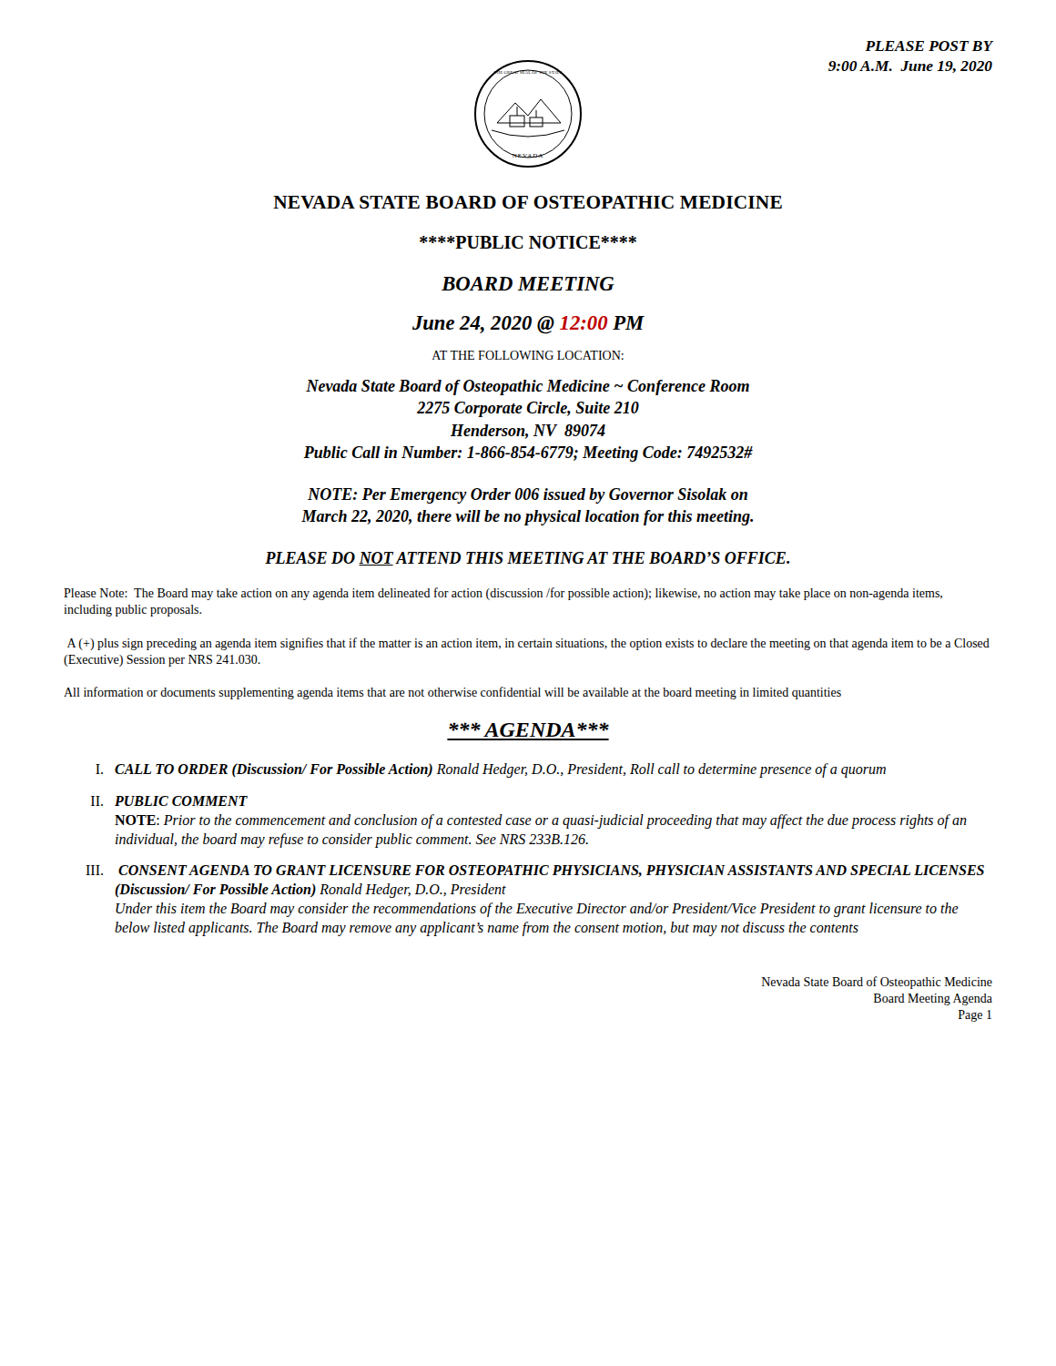PLEASE POST BY
9:00 A.M. June 19, 2020
THE GREAT SEAL OF THE STATE NEVADA
NEVADA STATE BOARD OF OSTEOPATHIC MEDICINE
****PUBLIC NOTICE****
BOARD MEETING
June 24, 2020 @ 12:00 PM
AT THE FOLLOWING LOCATION:
Nevada State Board of Osteopathic Medicine ~ Conference Room
2275 Corporate Circle, Suite 210
Henderson, NV 89074
Public Call in Number: 1-866-854-6779; Meeting Code: 7492532#
NOTE: Per Emergency Order 006 issued by Governor Sisolak on
March 22, 2020, there will be no physical location for this meeting.
PLEASE DO NOT ATTEND THIS MEETING AT THE BOARD’S OFFICE.
Please Note: The Board may take action on any agenda item delineated for action (discussion /for possible action); likewise, no action may take place on non-agenda items, including public proposals.
A (+) plus sign preceding an agenda item signifies that if the matter is an action item, in certain situations, the option exists to declare the meeting on that agenda item to be a Closed (Executive) Session per NRS 241.030.
All information or documents supplementing agenda items that are not otherwise confidential will be available at the board meeting in limited quantities
*** AGENDA***
CALL TO ORDER (Discussion/ For Possible Action) Ronald Hedger, D.O., President, Roll call to determine presence of a quorum
PUBLIC COMMENT
NOTE: Prior to the commencement and conclusion of a contested case or a quasi-judicial proceeding that may affect the due process rights of an individual, the board may refuse to consider public comment. See NRS 233B.126.
CONSENT AGENDA TO GRANT LICENSURE FOR OSTEOPATHIC PHYSICIANS, PHYSICIAN ASSISTANTS AND SPECIAL LICENSES (Discussion/ For Possible Action) Ronald Hedger, D.O., President
Under this item the Board may consider the recommendations of the Executive Director and/or President/Vice President to grant licensure to the below listed applicants. The Board may remove any applicant’s name from the consent motion, but may not discuss the contents
Nevada State Board of Osteopathic Medicine
Board Meeting Agenda
Page 1